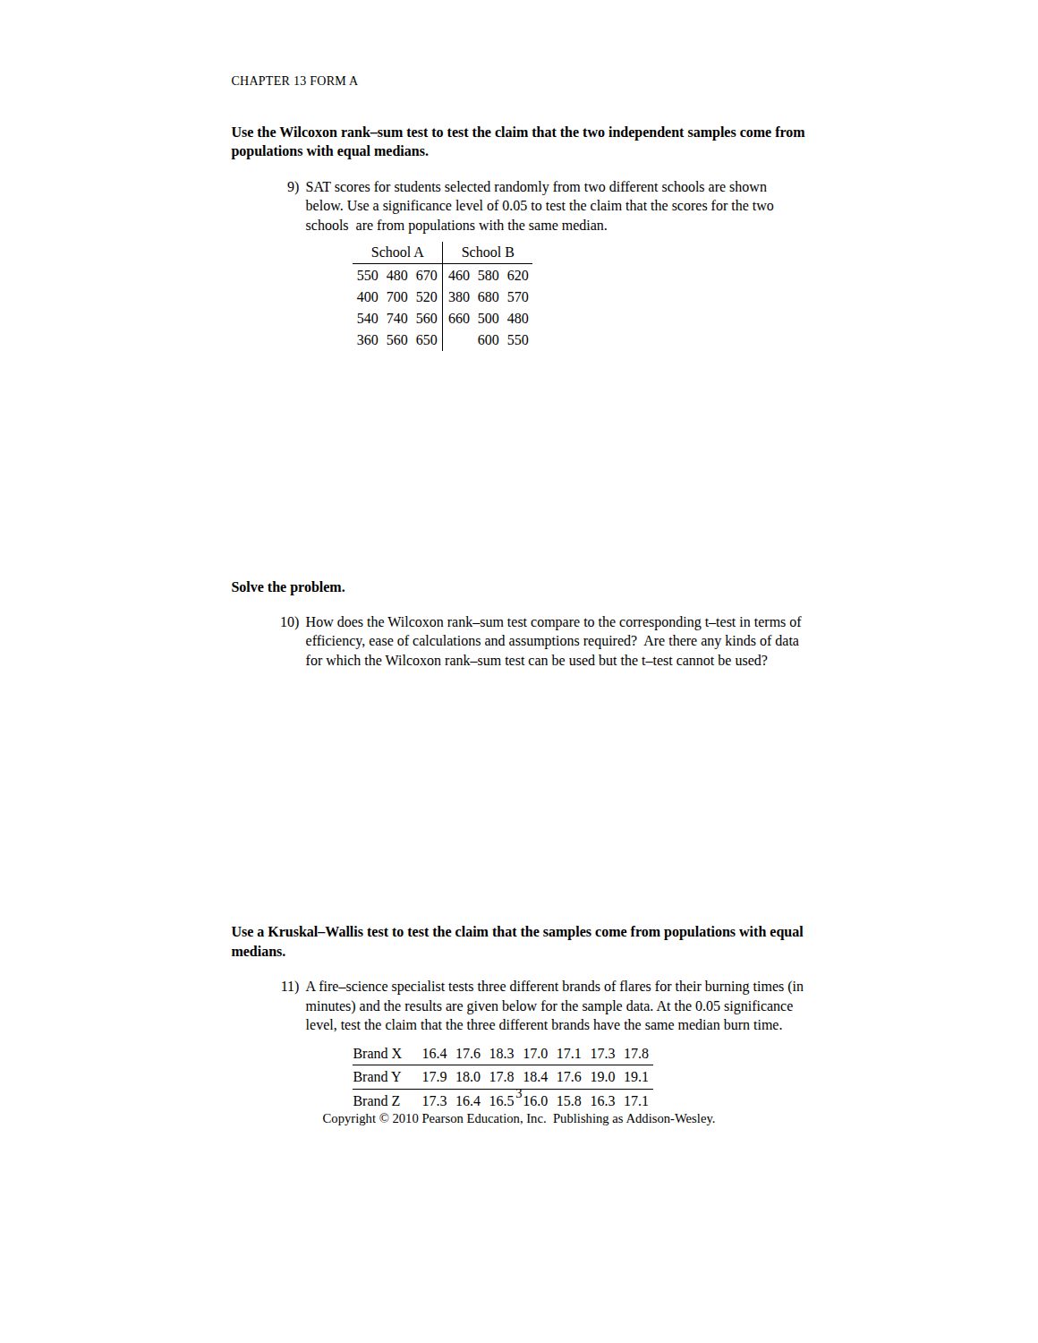CHAPTER 13 FORM A
Use the Wilcoxon rank–sum test to test the claim that the two independent samples come from populations with equal medians.
9)
SAT scores for students selected randomly from two different schools are shown below. Use a significance level of 0.05 to test the claim that the scores for the two schools are from populations with the same median.
| School A | School B |
| --- | --- |
| 550 | 480 | 670 | 460 | 580 | 620 |
| 400 | 700 | 520 | 380 | 680 | 570 |
| 540 | 740 | 560 | 660 | 500 | 480 |
| 360 | 560 | 650 | | 600 | 550 |
Solve the problem.
10)
How does the Wilcoxon rank–sum test compare to the corresponding t–test in terms of efficiency, ease of calculations and assumptions required? Are there any kinds of data for which the Wilcoxon rank–sum test can be used but the t–test cannot be used?
Use a Kruskal–Wallis test to test the claim that the samples come from populations with equal medians.
11)
A fire–science specialist tests three different brands of flares for their burning times (in minutes) and the results are given below for the sample data. At the 0.05 significance level, test the claim that the three different brands have the same median burn time.
| Brand X | 16.4 | 17.6 | 18.3 | 17.0 | 17.1 | 17.3 | 17.8 |
| Brand Y | 17.9 | 18.0 | 17.8 | 18.4 | 17.6 | 19.0 | 19.1 |
| Brand Z | 17.3 | 16.4 | 16.5 | 16.0 | 15.8 | 16.3 | 17.1 |
3
Copyright © 2010 Pearson Education, Inc. Publishing as Addison-Wesley.